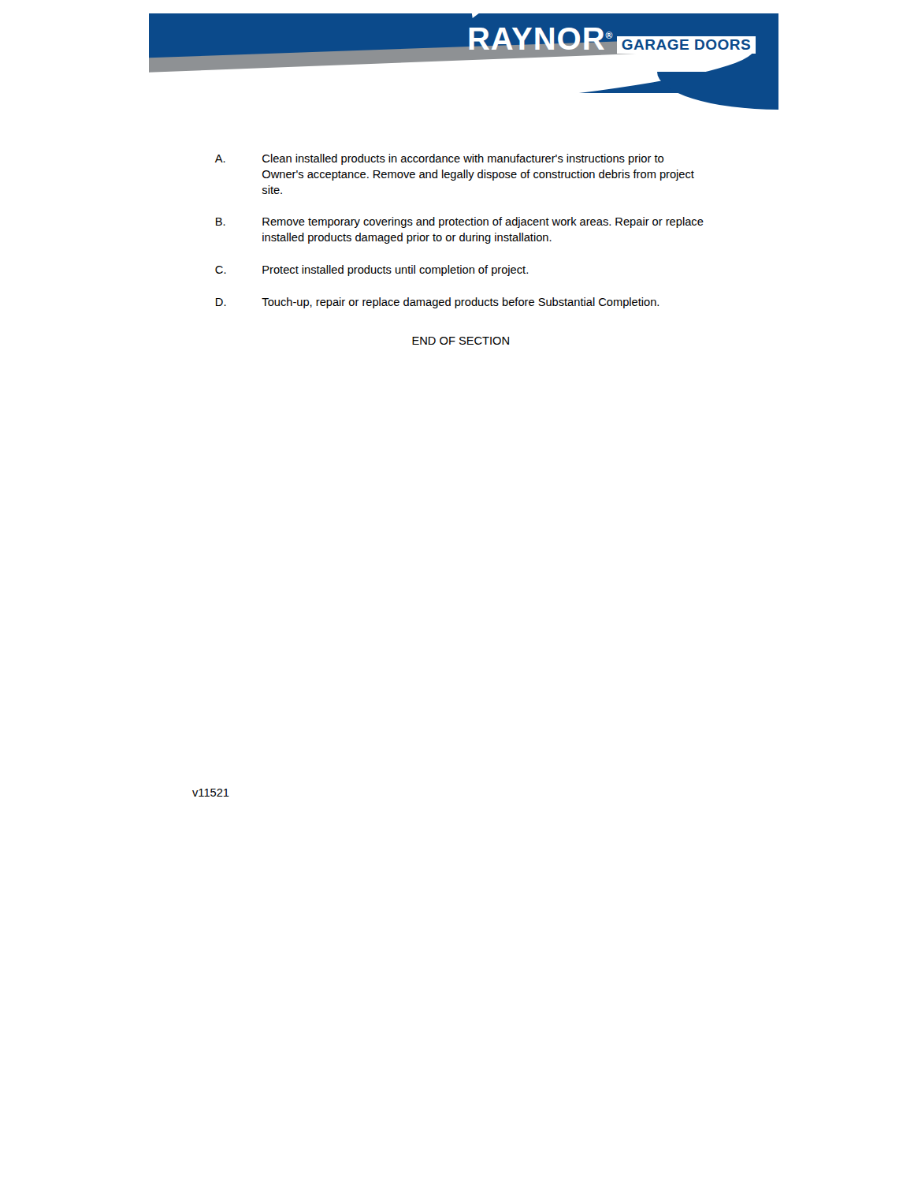RAYNOR®
GARAGE DOORS
A. Clean installed products in accordance with manufacturer's instructions prior to Owner's acceptance. Remove and legally dispose of construction debris from project site.
B. Remove temporary coverings and protection of adjacent work areas. Repair or replace installed products damaged prior to or during installation.
C. Protect installed products until completion of project.
D. Touch-up, repair or replace damaged products before Substantial Completion.
END OF SECTION
v11521